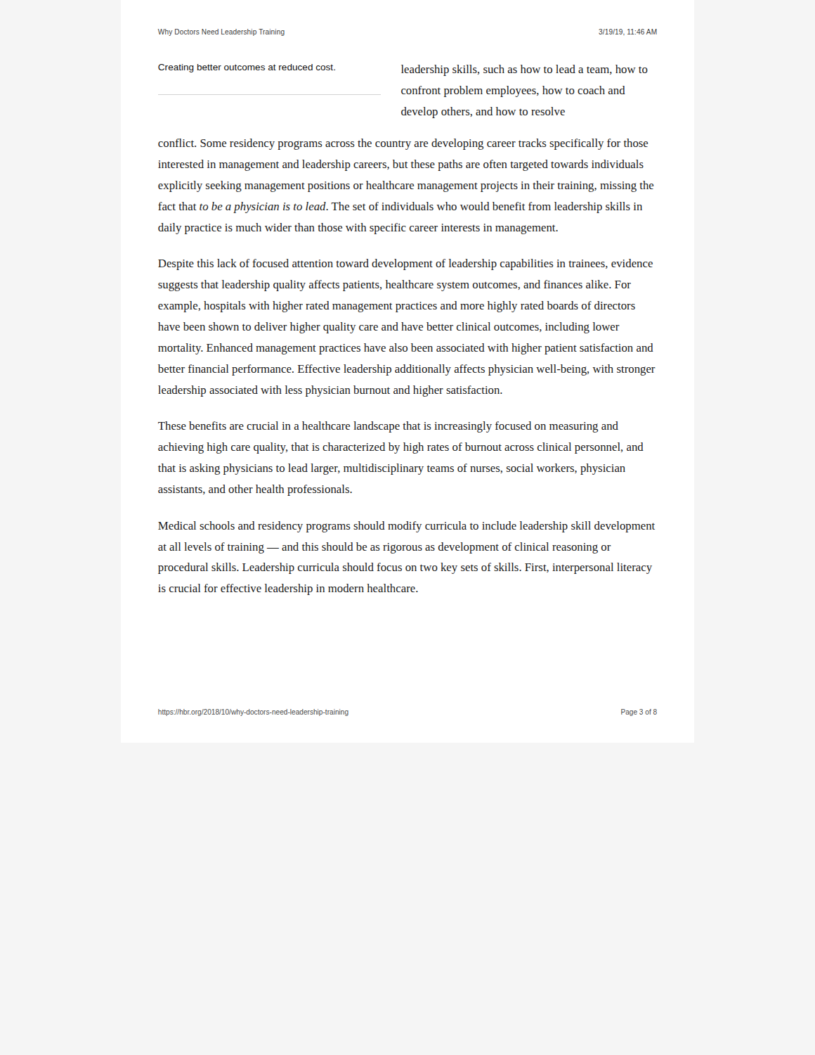Why Doctors Need Leadership Training 3/19/19, 11:46 AM
Creating better outcomes at reduced cost.
leadership skills, such as how to lead a team, how to confront problem employees, how to coach and develop others, and how to resolve
conflict. Some residency programs across the country are developing career tracks specifically for those interested in management and leadership careers, but these paths are often targeted towards individuals explicitly seeking management positions or healthcare management projects in their training, missing the fact that to be a physician is to lead. The set of individuals who would benefit from leadership skills in daily practice is much wider than those with specific career interests in management.
Despite this lack of focused attention toward development of leadership capabilities in trainees, evidence suggests that leadership quality affects patients, healthcare system outcomes, and finances alike. For example, hospitals with higher rated management practices and more highly rated boards of directors have been shown to deliver higher quality care and have better clinical outcomes, including lower mortality. Enhanced management practices have also been associated with higher patient satisfaction and better financial performance. Effective leadership additionally affects physician well-being, with stronger leadership associated with less physician burnout and higher satisfaction.
These benefits are crucial in a healthcare landscape that is increasingly focused on measuring and achieving high care quality, that is characterized by high rates of burnout across clinical personnel, and that is asking physicians to lead larger, multidisciplinary teams of nurses, social workers, physician assistants, and other health professionals.
Medical schools and residency programs should modify curricula to include leadership skill development at all levels of training — and this should be as rigorous as development of clinical reasoning or procedural skills. Leadership curricula should focus on two key sets of skills. First, interpersonal literacy is crucial for effective leadership in modern healthcare.
https://hbr.org/2018/10/why-doctors-need-leadership-training Page 3 of 8